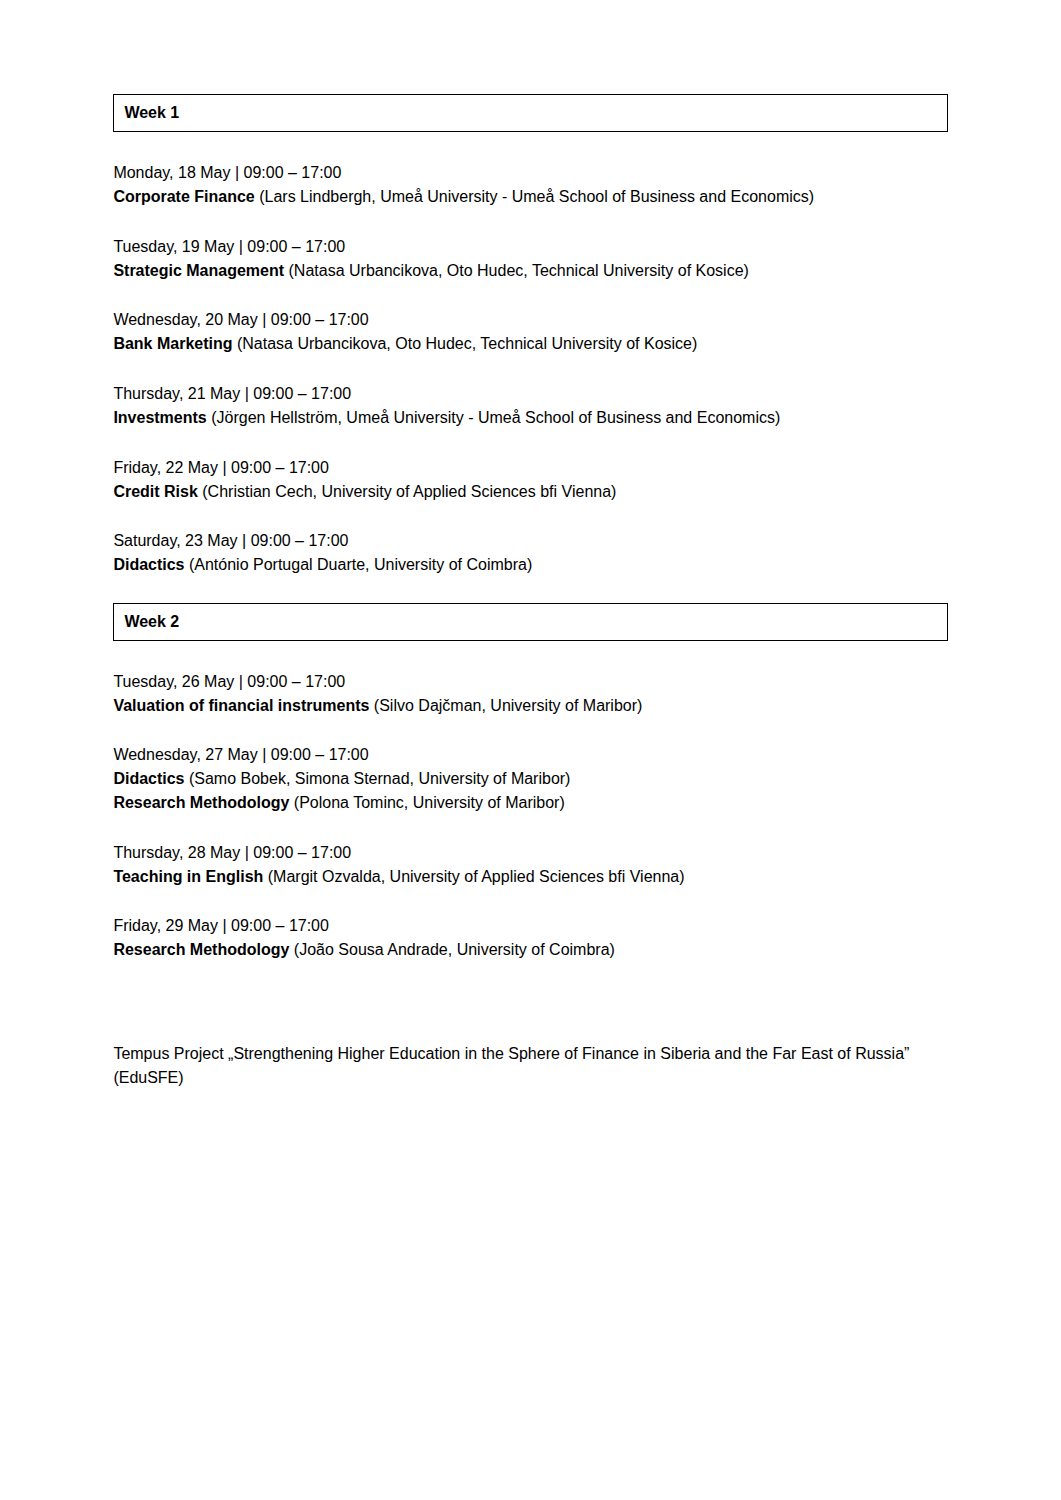Week 1
Monday, 18 May | 09:00 – 17:00
Corporate Finance (Lars Lindbergh, Umeå University - Umeå School of Business and Economics)
Tuesday, 19 May | 09:00 – 17:00
Strategic Management (Natasa Urbancikova, Oto Hudec, Technical University of Kosice)
Wednesday, 20 May | 09:00 – 17:00
Bank Marketing (Natasa Urbancikova, Oto Hudec, Technical University of Kosice)
Thursday, 21 May | 09:00 – 17:00
Investments (Jörgen Hellström, Umeå University - Umeå School of Business and Economics)
Friday, 22 May | 09:00 – 17:00
Credit Risk (Christian Cech, University of Applied Sciences bfi Vienna)
Saturday, 23 May | 09:00 – 17:00
Didactics (António Portugal Duarte, University of Coimbra)
Week 2
Tuesday, 26 May | 09:00 – 17:00
Valuation of financial instruments (Silvo Dajčman, University of Maribor)
Wednesday, 27 May | 09:00 – 17:00
Didactics (Samo Bobek, Simona Sternad, University of Maribor)
Research Methodology (Polona Tominc, University of Maribor)
Thursday, 28 May | 09:00 – 17:00
Teaching in English (Margit Ozvalda, University of Applied Sciences bfi Vienna)
Friday, 29 May | 09:00 – 17:00
Research Methodology (João Sousa Andrade, University of Coimbra)
Tempus Project „Strengthening Higher Education in the Sphere of Finance in Siberia and the Far East of Russia” (EduSFE)